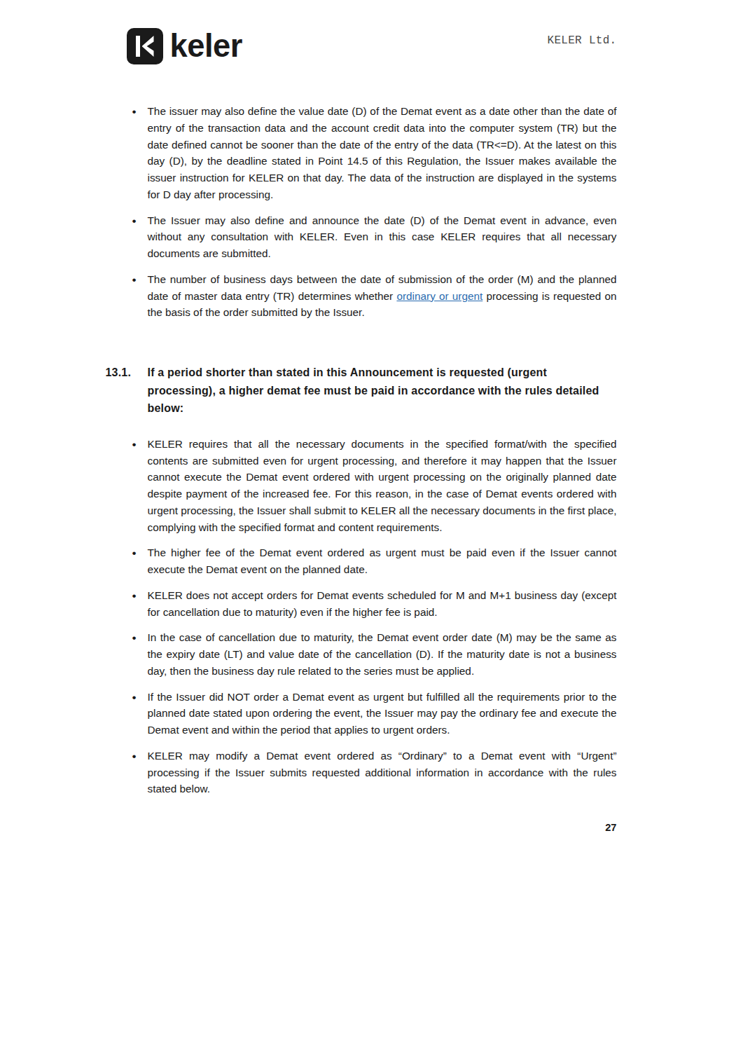keler
KELER Ltd.
The issuer may also define the value date (D) of the Demat event as a date other than the date of entry of the transaction data and the account credit data into the computer system (TR) but the date defined cannot be sooner than the date of the entry of the data (TR<=D). At the latest on this day (D), by the deadline stated in Point 14.5 of this Regulation, the Issuer makes available the issuer instruction for KELER on that day. The data of the instruction are displayed in the systems for D day after processing.
The Issuer may also define and announce the date (D) of the Demat event in advance, even without any consultation with KELER. Even in this case KELER requires that all necessary documents are submitted.
The number of business days between the date of submission of the order (M) and the planned date of master data entry (TR) determines whether ordinary or urgent processing is requested on the basis of the order submitted by the Issuer.
13.1. If a period shorter than stated in this Announcement is requested (urgent processing), a higher demat fee must be paid in accordance with the rules detailed below:
KELER requires that all the necessary documents in the specified format/with the specified contents are submitted even for urgent processing, and therefore it may happen that the Issuer cannot execute the Demat event ordered with urgent processing on the originally planned date despite payment of the increased fee. For this reason, in the case of Demat events ordered with urgent processing, the Issuer shall submit to KELER all the necessary documents in the first place, complying with the specified format and content requirements.
The higher fee of the Demat event ordered as urgent must be paid even if the Issuer cannot execute the Demat event on the planned date.
KELER does not accept orders for Demat events scheduled for M and M+1 business day (except for cancellation due to maturity) even if the higher fee is paid.
In the case of cancellation due to maturity, the Demat event order date (M) may be the same as the expiry date (LT) and value date of the cancellation (D). If the maturity date is not a business day, then the business day rule related to the series must be applied.
If the Issuer did NOT order a Demat event as urgent but fulfilled all the requirements prior to the planned date stated upon ordering the event, the Issuer may pay the ordinary fee and execute the Demat event and within the period that applies to urgent orders.
KELER may modify a Demat event ordered as “Ordinary” to a Demat event with “Urgent” processing if the Issuer submits requested additional information in accordance with the rules stated below.
27